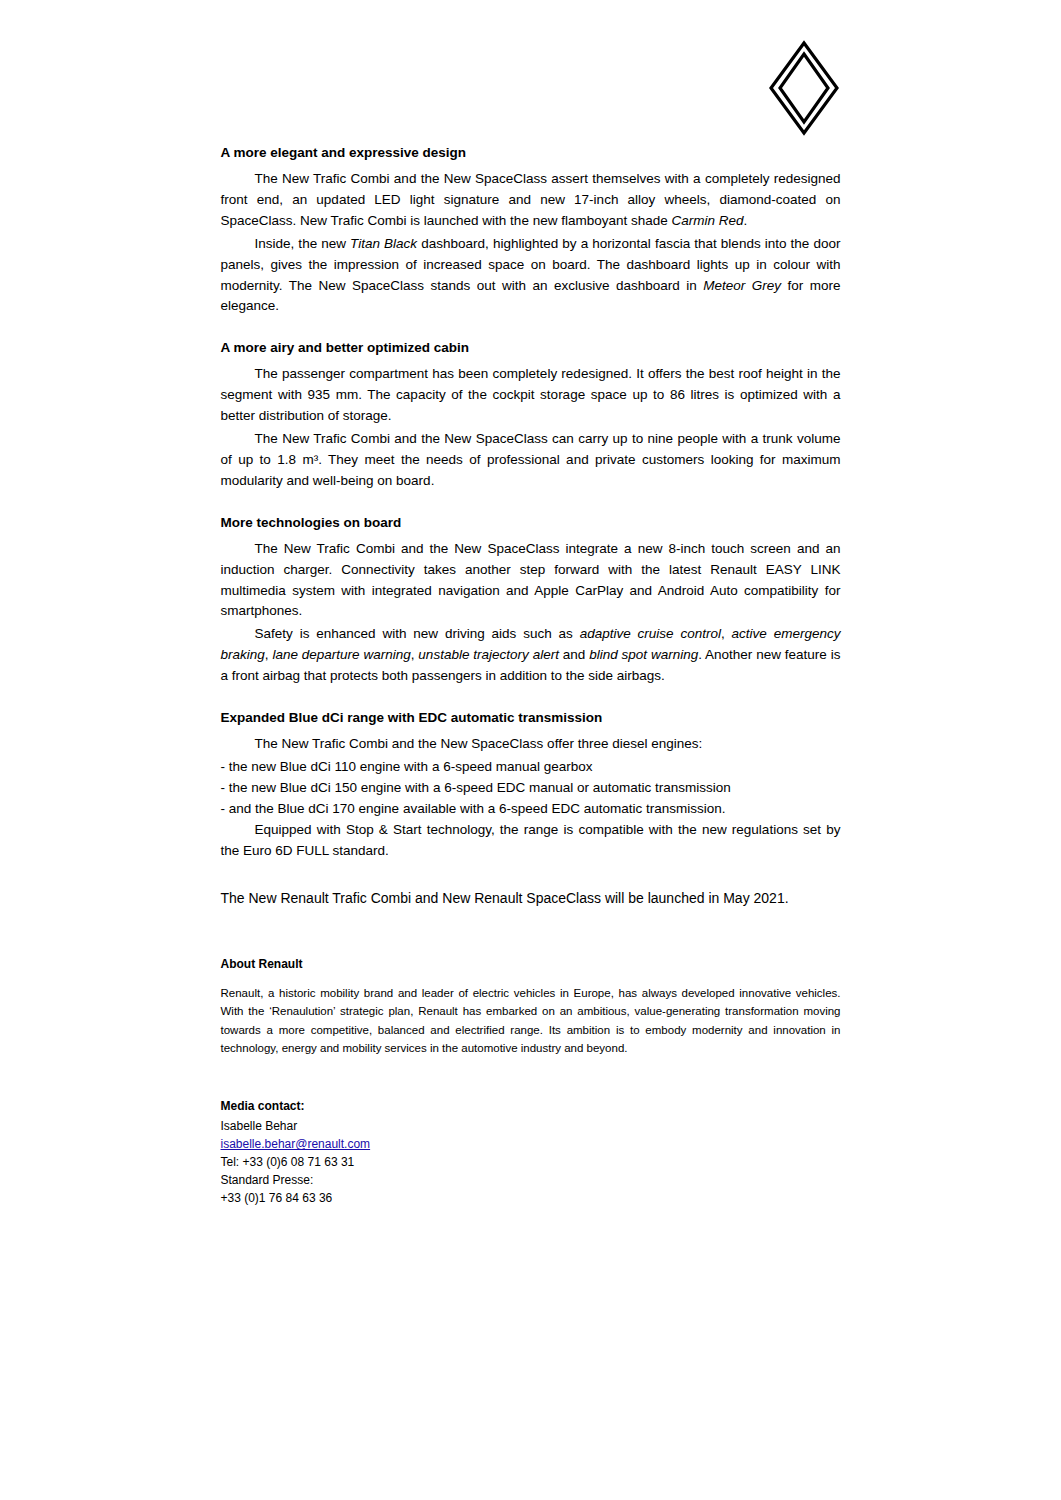A more elegant and expressive design
The New Trafic Combi and the New SpaceClass assert themselves with a completely redesigned front end, an updated LED light signature and new 17-inch alloy wheels, diamond-coated on SpaceClass. New Trafic Combi is launched with the new flamboyant shade Carmin Red.
Inside, the new Titan Black dashboard, highlighted by a horizontal fascia that blends into the door panels, gives the impression of increased space on board. The dashboard lights up in colour with modernity. The New SpaceClass stands out with an exclusive dashboard in Meteor Grey for more elegance.
A more airy and better optimized cabin
The passenger compartment has been completely redesigned. It offers the best roof height in the segment with 935 mm. The capacity of the cockpit storage space up to 86 litres is optimized with a better distribution of storage.
The New Trafic Combi and the New SpaceClass can carry up to nine people with a trunk volume of up to 1.8 m³. They meet the needs of professional and private customers looking for maximum modularity and well-being on board.
More technologies on board
The New Trafic Combi and the New SpaceClass integrate a new 8-inch touch screen and an induction charger. Connectivity takes another step forward with the latest Renault EASY LINK multimedia system with integrated navigation and Apple CarPlay and Android Auto compatibility for smartphones.
Safety is enhanced with new driving aids such as adaptive cruise control, active emergency braking, lane departure warning, unstable trajectory alert and blind spot warning. Another new feature is a front airbag that protects both passengers in addition to the side airbags.
Expanded Blue dCi range with EDC automatic transmission
The New Trafic Combi and the New SpaceClass offer three diesel engines:
- the new Blue dCi 110 engine with a 6-speed manual gearbox
- the new Blue dCi 150 engine with a 6-speed EDC manual or automatic transmission
- and the Blue dCi 170 engine available with a 6-speed EDC automatic transmission.
Equipped with Stop & Start technology, the range is compatible with the new regulations set by the Euro 6D FULL standard.
The New Renault Trafic Combi and New Renault SpaceClass will be launched in May 2021.
About Renault
Renault, a historic mobility brand and leader of electric vehicles in Europe, has always developed innovative vehicles. With the ‘Renaulution’ strategic plan, Renault has embarked on an ambitious, value-generating transformation moving towards a more competitive, balanced and electrified range. Its ambition is to embody modernity and innovation in technology, energy and mobility services in the automotive industry and beyond.
Media contact:
Isabelle Behar
isabelle.behar@renault.com
Tel: +33 (0)6 08 71 63 31
Standard Presse:
+33 (0)1 76 84 63 36